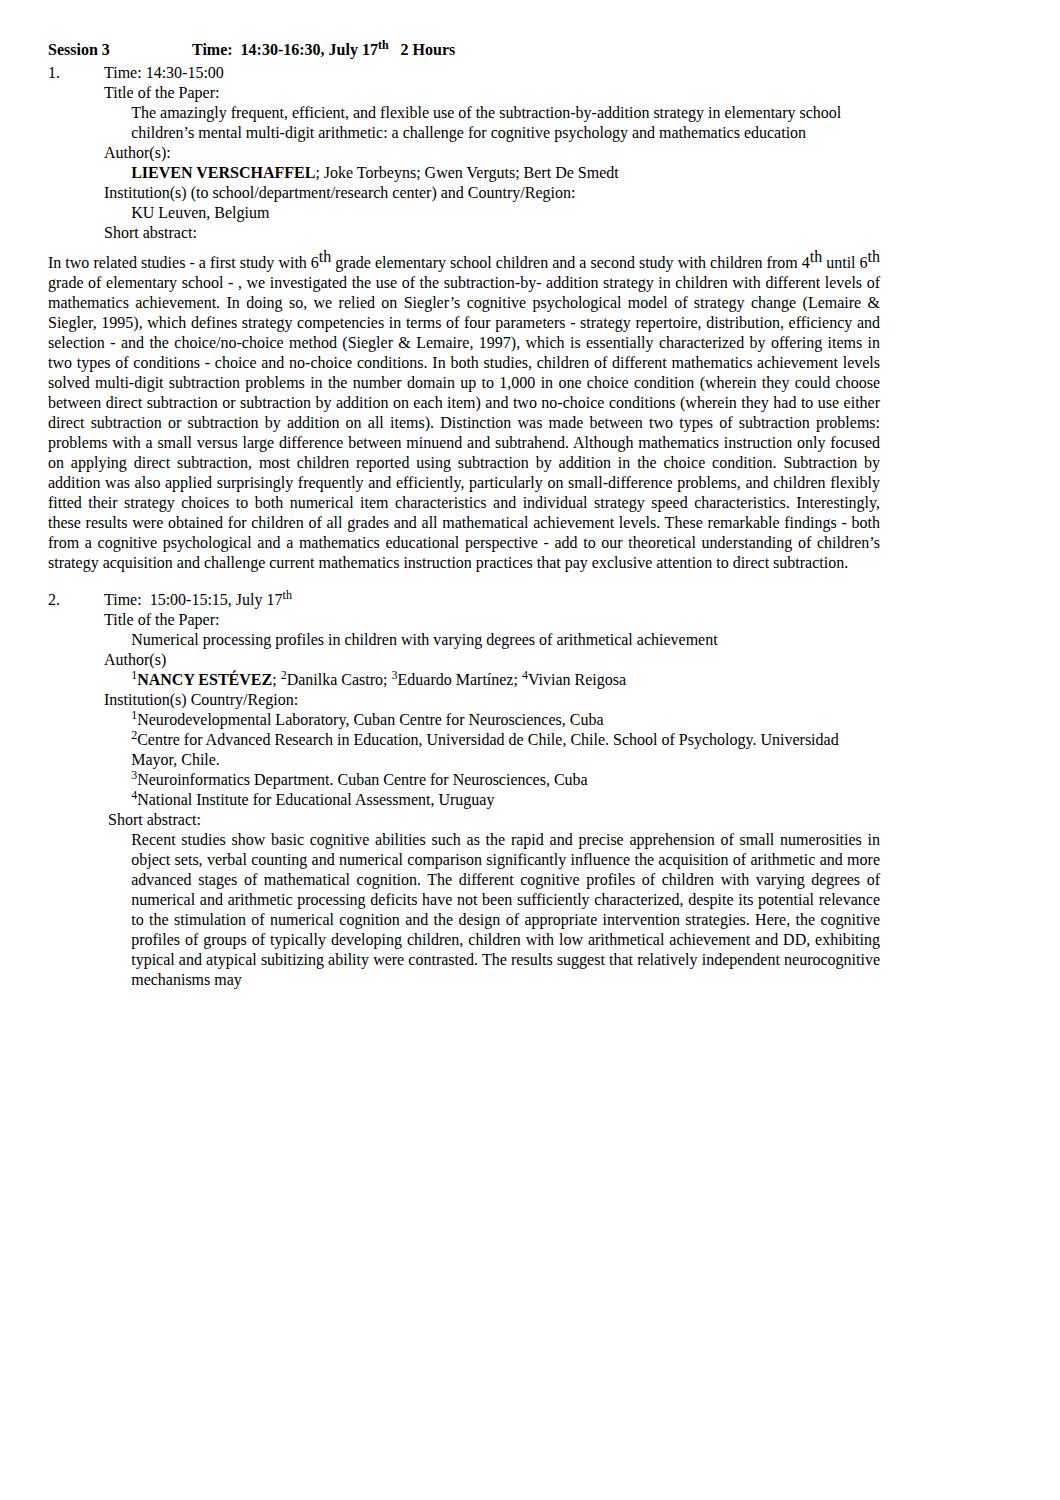Session 3 Time: 14:30-16:30, July 17th 2 Hours
1. Time: 14:30-15:00
Title of the Paper:
The amazingly frequent, efficient, and flexible use of the subtraction-by-addition strategy in elementary school children’s mental multi-digit arithmetic: a challenge for cognitive psychology and mathematics education
Author(s):
LIEVEN VERSCHAFFEL; Joke Torbeyns; Gwen Verguts; Bert De Smedt
Institution(s) (to school/department/research center) and Country/Region:
KU Leuven, Belgium
Short abstract:
In two related studies - a first study with 6th grade elementary school children and a second study with children from 4th until 6th grade of elementary school - , we investigated the use of the subtraction-by- addition strategy in children with different levels of mathematics achievement. In doing so, we relied on Siegler’s cognitive psychological model of strategy change (Lemaire & Siegler, 1995), which defines strategy competencies in terms of four parameters - strategy repertoire, distribution, efficiency and selection - and the choice/no-choice method (Siegler & Lemaire, 1997), which is essentially characterized by offering items in two types of conditions - choice and no-choice conditions. In both studies, children of different mathematics achievement levels solved multi-digit subtraction problems in the number domain up to 1,000 in one choice condition (wherein they could choose between direct subtraction or subtraction by addition on each item) and two no-choice conditions (wherein they had to use either direct subtraction or subtraction by addition on all items). Distinction was made between two types of subtraction problems: problems with a small versus large difference between minuend and subtrahend. Although mathematics instruction only focused on applying direct subtraction, most children reported using subtraction by addition in the choice condition. Subtraction by addition was also applied surprisingly frequently and efficiently, particularly on small-difference problems, and children flexibly fitted their strategy choices to both numerical item characteristics and individual strategy speed characteristics. Interestingly, these results were obtained for children of all grades and all mathematical achievement levels. These remarkable findings - both from a cognitive psychological and a mathematics educational perspective - add to our theoretical understanding of children’s strategy acquisition and challenge current mathematics instruction practices that pay exclusive attention to direct subtraction.
2. Time: 15:00-15:15, July 17th
Title of the Paper:
Numerical processing profiles in children with varying degrees of arithmetical achievement
Author(s)
1NANCY ESTÉVEZ; 2Danilka Castro; 3Eduardo Martínez; 4Vivian Reigosa
Institution(s) Country/Region:
1Neurodevelopmental Laboratory, Cuban Centre for Neurosciences, Cuba
2Centre for Advanced Research in Education, Universidad de Chile, Chile. School of Psychology. Universidad Mayor, Chile.
3Neuroinformatics Department. Cuban Centre for Neurosciences, Cuba
4National Institute for Educational Assessment, Uruguay
Short abstract:
Recent studies show basic cognitive abilities such as the rapid and precise apprehension of small numerosities in object sets, verbal counting and numerical comparison significantly influence the acquisition of arithmetic and more advanced stages of mathematical cognition. The different cognitive profiles of children with varying degrees of numerical and arithmetic processing deficits have not been sufficiently characterized, despite its potential relevance to the stimulation of numerical cognition and the design of appropriate intervention strategies. Here, the cognitive profiles of groups of typically developing children, children with low arithmetical achievement and DD, exhibiting typical and atypical subitizing ability were contrasted. The results suggest that relatively independent neurocognitive mechanisms may